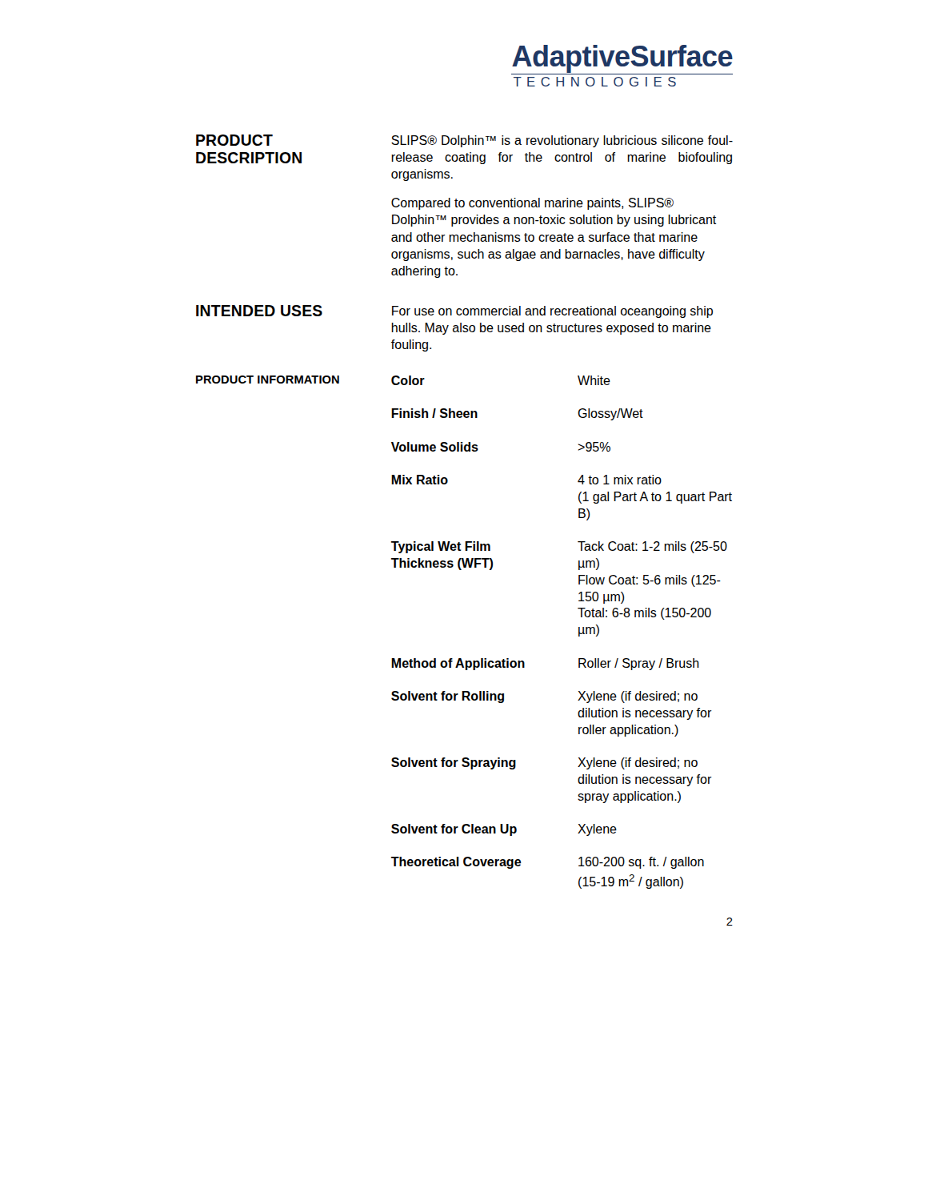AdaptiveSurface
TECHNOLOGIES
PRODUCT
DESCRIPTION
SLIPS® Dolphin™ is a revolutionary lubricious silicone foul-release coating for the control of marine biofouling organisms.
Compared to conventional marine paints, SLIPS® Dolphin™ provides a non-toxic solution by using lubricant and other mechanisms to create a surface that marine organisms, such as algae and barnacles, have difficulty adhering to.
INTENDED USES
For use on commercial and recreational oceangoing ship hulls. May also be used on structures exposed to marine fouling.
PRODUCT INFORMATION
| Color | White |
| Finish / Sheen | Glossy/Wet |
| Volume Solids | >95% |
| Mix Ratio | 4 to 1 mix ratio (1 gal Part A to 1 quart Part B) |
| Typical Wet Film Thickness (WFT) | Tack Coat: 1-2 mils (25-50 µm) Flow Coat: 5-6 mils (125-150 µm) Total: 6-8 mils (150-200 µm) |
| Method of Application | Roller / Spray / Brush |
| Solvent for Rolling | Xylene (if desired; no dilution is necessary for roller application.) |
| Solvent for Spraying | Xylene (if desired; no dilution is necessary for spray application.) |
| Solvent for Clean Up | Xylene |
| Theoretical Coverage | 160-200 sq. ft. / gallon (15-19 m 2 / gallon) |
2